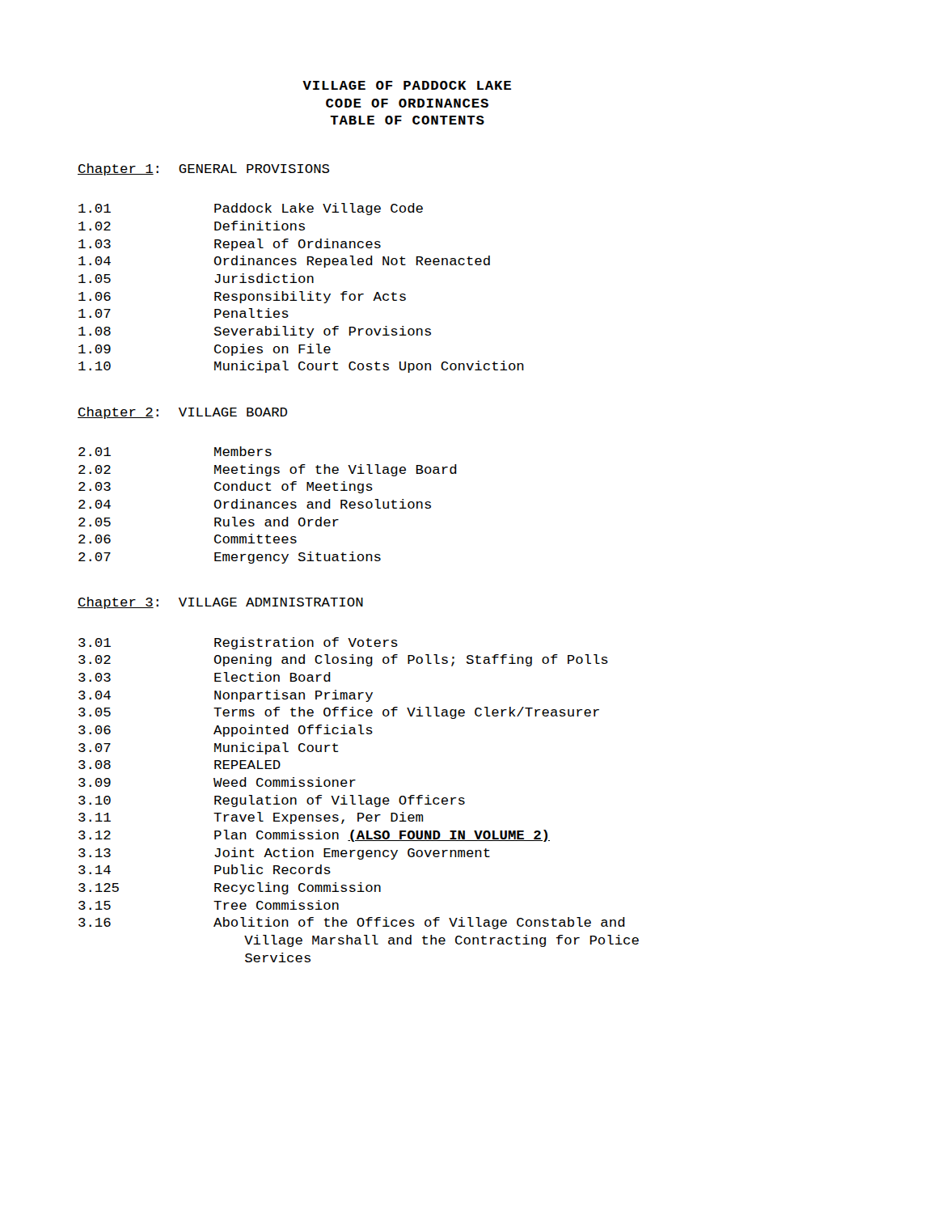VILLAGE OF PADDOCK LAKE
CODE OF ORDINANCES
TABLE OF CONTENTS
Chapter 1: GENERAL PROVISIONS
| 1.01 | Paddock Lake Village Code |
| 1.02 | Definitions |
| 1.03 | Repeal of Ordinances |
| 1.04 | Ordinances Repealed Not Reenacted |
| 1.05 | Jurisdiction |
| 1.06 | Responsibility for Acts |
| 1.07 | Penalties |
| 1.08 | Severability of Provisions |
| 1.09 | Copies on File |
| 1.10 | Municipal Court Costs Upon Conviction |
Chapter 2: VILLAGE BOARD
| 2.01 | Members |
| 2.02 | Meetings of the Village Board |
| 2.03 | Conduct of Meetings |
| 2.04 | Ordinances and Resolutions |
| 2.05 | Rules and Order |
| 2.06 | Committees |
| 2.07 | Emergency Situations |
Chapter 3: VILLAGE ADMINISTRATION
| 3.01 | Registration of Voters |
| 3.02 | Opening and Closing of Polls; Staffing of Polls |
| 3.03 | Election Board |
| 3.04 | Nonpartisan Primary |
| 3.05 | Terms of the Office of Village Clerk/Treasurer |
| 3.06 | Appointed Officials |
| 3.07 | Municipal Court |
| 3.08 | REPEALED |
| 3.09 | Weed Commissioner |
| 3.10 | Regulation of Village Officers |
| 3.11 | Travel Expenses, Per Diem |
| 3.12 | Plan Commission (ALSO FOUND IN VOLUME 2) |
| 3.13 | Joint Action Emergency Government |
| 3.14 | Public Records |
| 3.125 | Recycling Commission |
| 3.15 | Tree Commission |
| 3.16 | Abolition of the Offices of Village Constable and Village Marshall and the Contracting for Police Services |